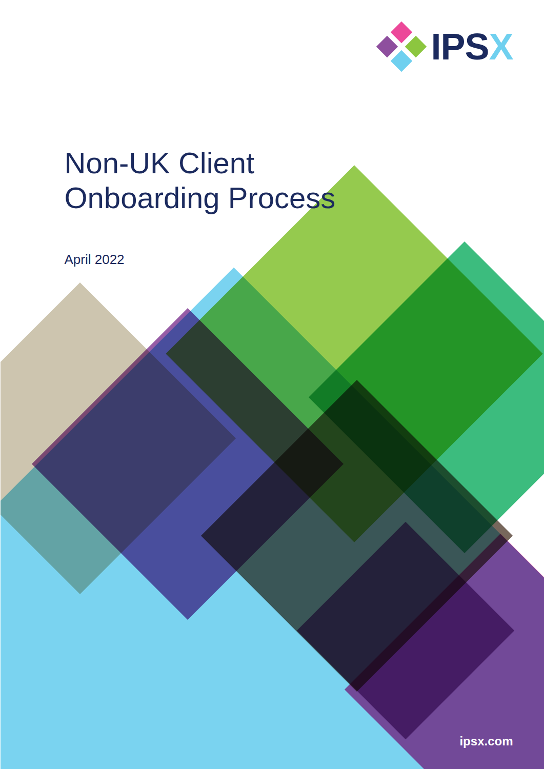IPSX
Non-UK Client Onboarding Process
April 2022
ipsx.com